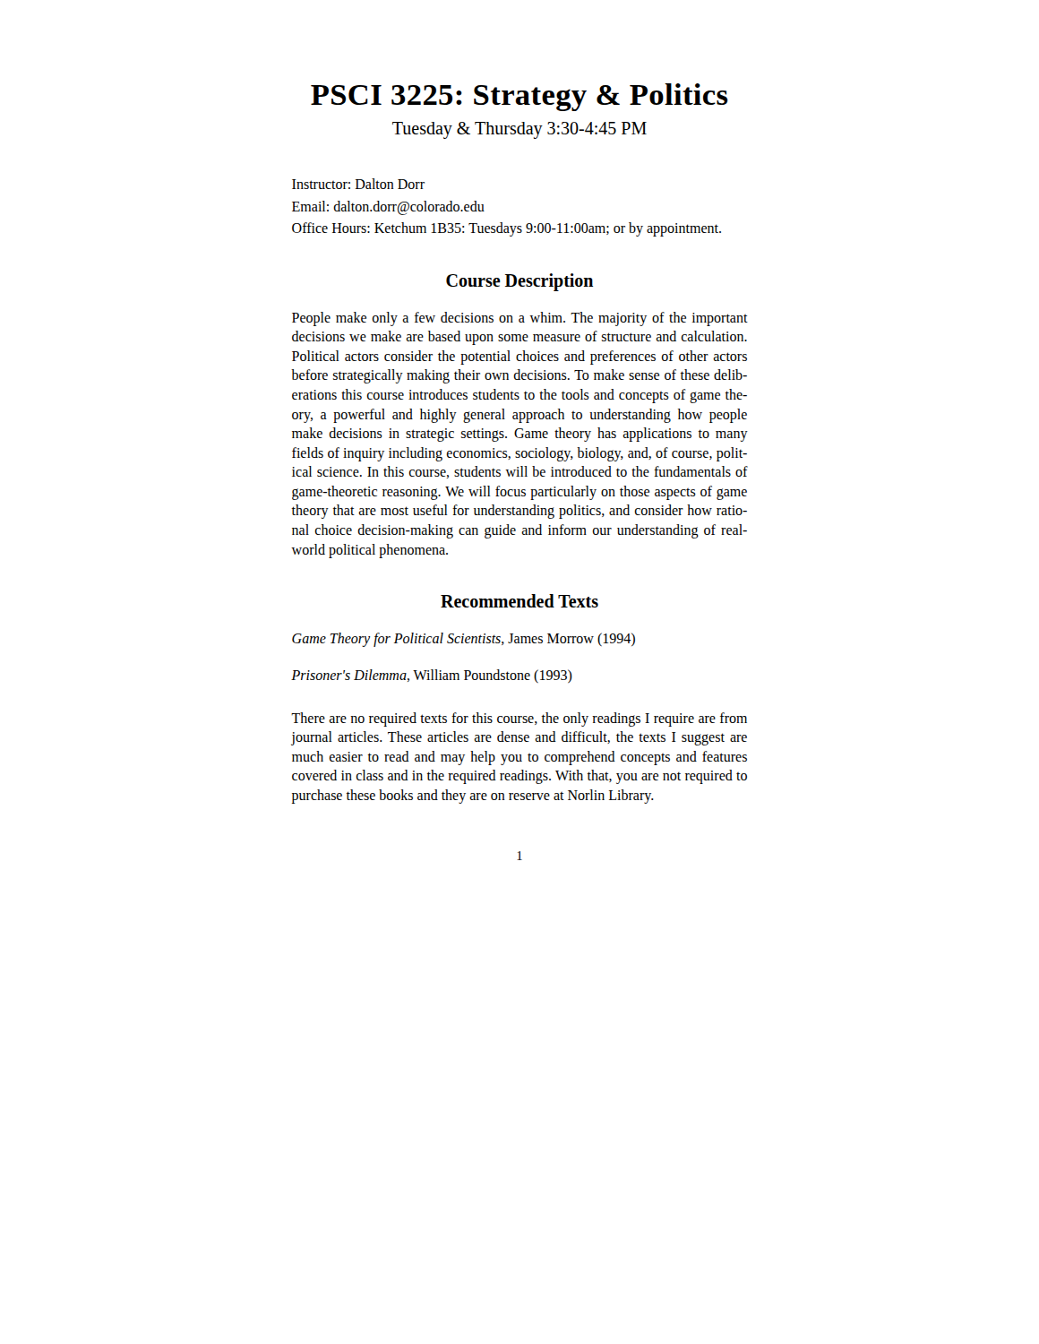PSCI 3225: Strategy & Politics
Tuesday & Thursday 3:30-4:45 PM
Instructor: Dalton Dorr
Email: dalton.dorr@colorado.edu
Office Hours: Ketchum 1B35: Tuesdays 9:00-11:00am; or by appointment.
Course Description
People make only a few decisions on a whim. The majority of the important decisions we make are based upon some measure of structure and calculation. Political actors consider the potential choices and preferences of other actors before strategically making their own decisions. To make sense of these deliberations this course introduces students to the tools and concepts of game theory, a powerful and highly general approach to understanding how people make decisions in strategic settings. Game theory has applications to many fields of inquiry including economics, sociology, biology, and, of course, political science. In this course, students will be introduced to the fundamentals of game-theoretic reasoning. We will focus particularly on those aspects of game theory that are most useful for understanding politics, and consider how rational choice decision-making can guide and inform our understanding of real-world political phenomena.
Recommended Texts
Game Theory for Political Scientists, James Morrow (1994)
Prisoner's Dilemma, William Poundstone (1993)
There are no required texts for this course, the only readings I require are from journal articles. These articles are dense and difficult, the texts I suggest are much easier to read and may help you to comprehend concepts and features covered in class and in the required readings. With that, you are not required to purchase these books and they are on reserve at Norlin Library.
1